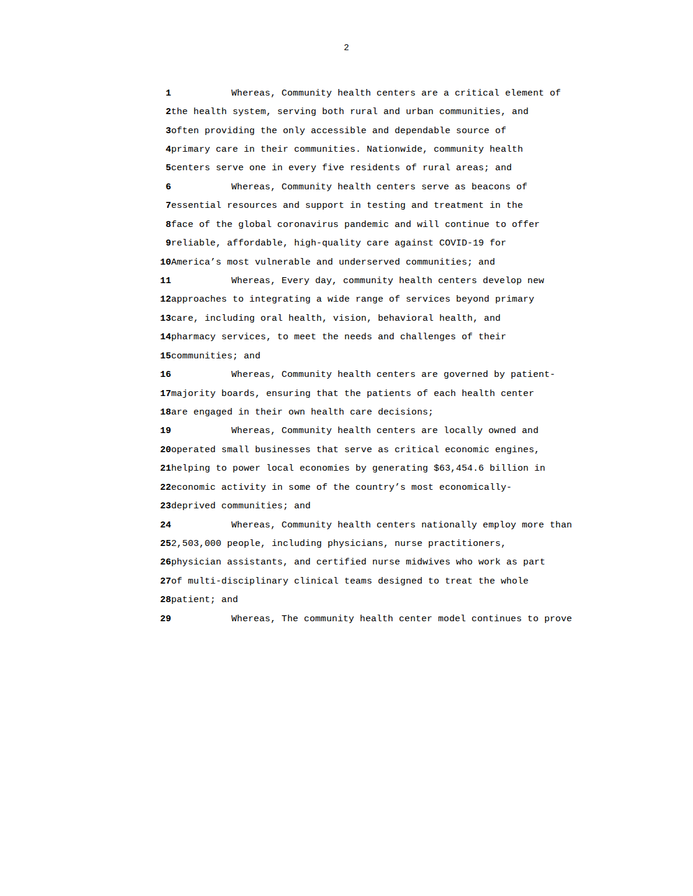2
| 1 | Whereas, Community health centers are a critical element of |
| 2 | the health system, serving both rural and urban communities, and |
| 3 | often providing the only accessible and dependable source of |
| 4 | primary care in their communities. Nationwide, community health |
| 5 | centers serve one in every five residents of rural areas; and |
| 6 | Whereas, Community health centers serve as beacons of |
| 7 | essential resources and support in testing and treatment in the |
| 8 | face of the global coronavirus pandemic and will continue to offer |
| 9 | reliable, affordable, high-quality care against COVID-19 for |
| 10 | America’s most vulnerable and underserved communities; and |
| 11 | Whereas, Every day, community health centers develop new |
| 12 | approaches to integrating a wide range of services beyond primary |
| 13 | care, including oral health, vision, behavioral health, and |
| 14 | pharmacy services, to meet the needs and challenges of their |
| 15 | communities; and |
| 16 | Whereas, Community health centers are governed by patient- |
| 17 | majority boards, ensuring that the patients of each health center |
| 18 | are engaged in their own health care decisions; |
| 19 | Whereas, Community health centers are locally owned and |
| 20 | operated small businesses that serve as critical economic engines, |
| 21 | helping to power local economies by generating $63,454.6 billion in |
| 22 | economic activity in some of the country’s most economically- |
| 23 | deprived communities; and |
| 24 | Whereas, Community health centers nationally employ more than |
| 25 | 2,503,000 people, including physicians, nurse practitioners, |
| 26 | physician assistants, and certified nurse midwives who work as part |
| 27 | of multi-disciplinary clinical teams designed to treat the whole |
| 28 | patient; and |
| 29 | Whereas, The community health center model continues to prove |